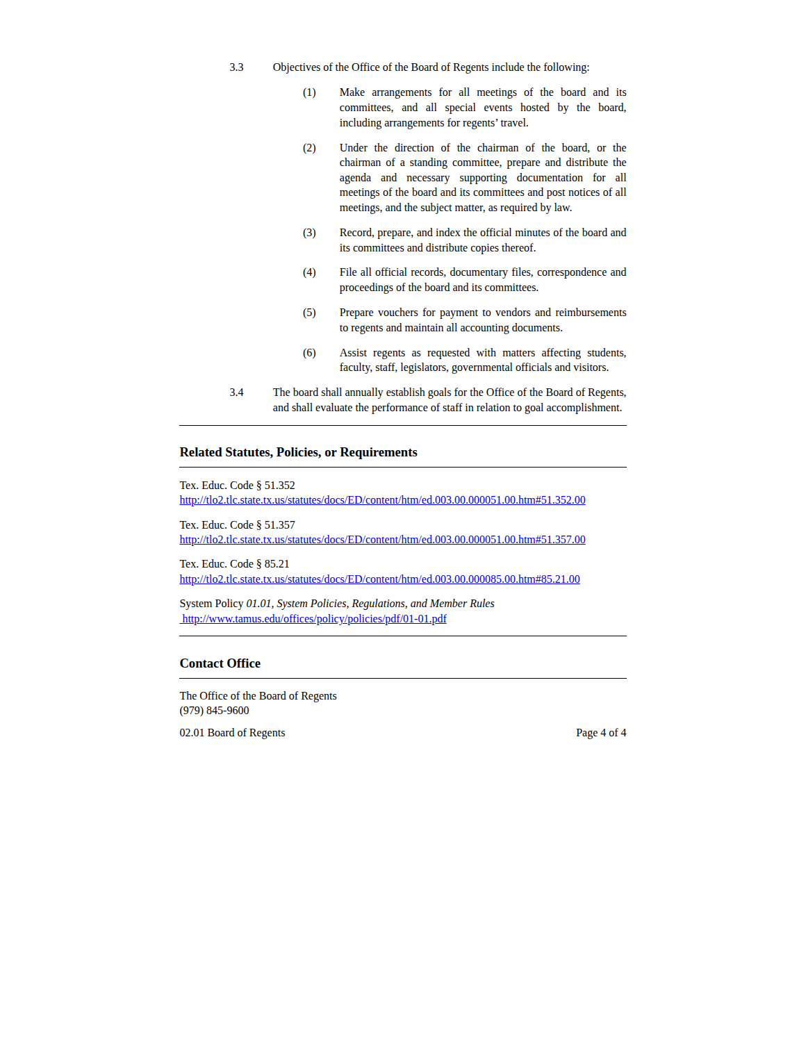3.3
Objectives of the Office of the Board of Regents include the following:
(1)
Make arrangements for all meetings of the board and its committees, and all special events hosted by the board, including arrangements for regents’ travel.
(2)
Under the direction of the chairman of the board, or the chairman of a standing committee, prepare and distribute the agenda and necessary supporting documentation for all meetings of the board and its committees and post notices of all meetings, and the subject matter, as required by law.
(3)
Record, prepare, and index the official minutes of the board and its committees and distribute copies thereof.
(4)
File all official records, documentary files, correspondence and proceedings of the board and its committees.
(5)
Prepare vouchers for payment to vendors and reimbursements to regents and maintain all accounting documents.
(6)
Assist regents as requested with matters affecting students, faculty, staff, legislators, governmental officials and visitors.
3.4
The board shall annually establish goals for the Office of the Board of Regents, and shall evaluate the performance of staff in relation to goal accomplishment.
Related Statutes, Policies, or Requirements
Tex. Educ. Code § 51.352
http://tlo2.tlc.state.tx.us/statutes/docs/ED/content/htm/ed.003.00.000051.00.htm#51.352.00
Tex. Educ. Code § 51.357
http://tlo2.tlc.state.tx.us/statutes/docs/ED/content/htm/ed.003.00.000051.00.htm#51.357.00
Tex. Educ. Code § 85.21
http://tlo2.tlc.state.tx.us/statutes/docs/ED/content/htm/ed.003.00.000085.00.htm#85.21.00
System Policy 01.01, System Policies, Regulations, and Member Rules
http://www.tamus.edu/offices/policy/policies/pdf/01-01.pdf
Contact Office
The Office of the Board of Regents
(979) 845-9600
02.01 Board of Regents
Page 4 of 4